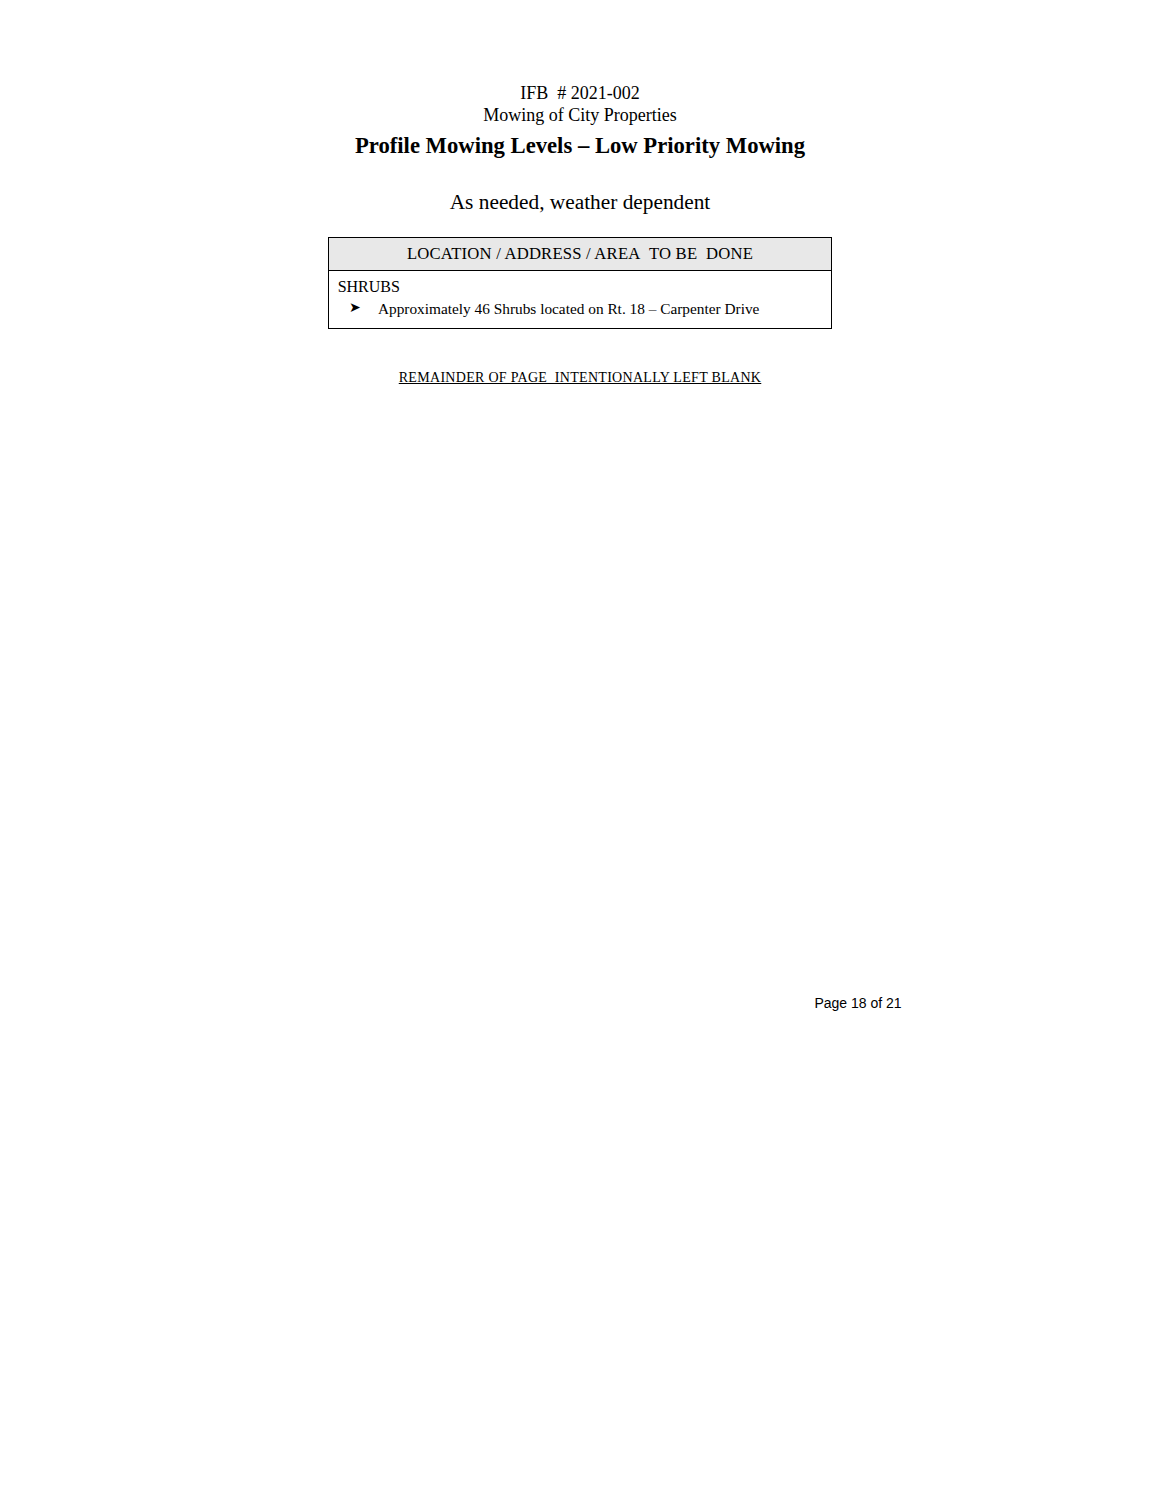IFB # 2021-002
Mowing of City Properties
Profile Mowing Levels – Low Priority Mowing
As needed, weather dependent
| LOCATION / ADDRESS / AREA TO BE DONE |
| --- |
| SHRUBS Approximately 46 Shrubs located on Rt. 18 – Carpenter Drive |
REMAINDER OF PAGE INTENTIONALLY LEFT BLANK
Page 18 of 21